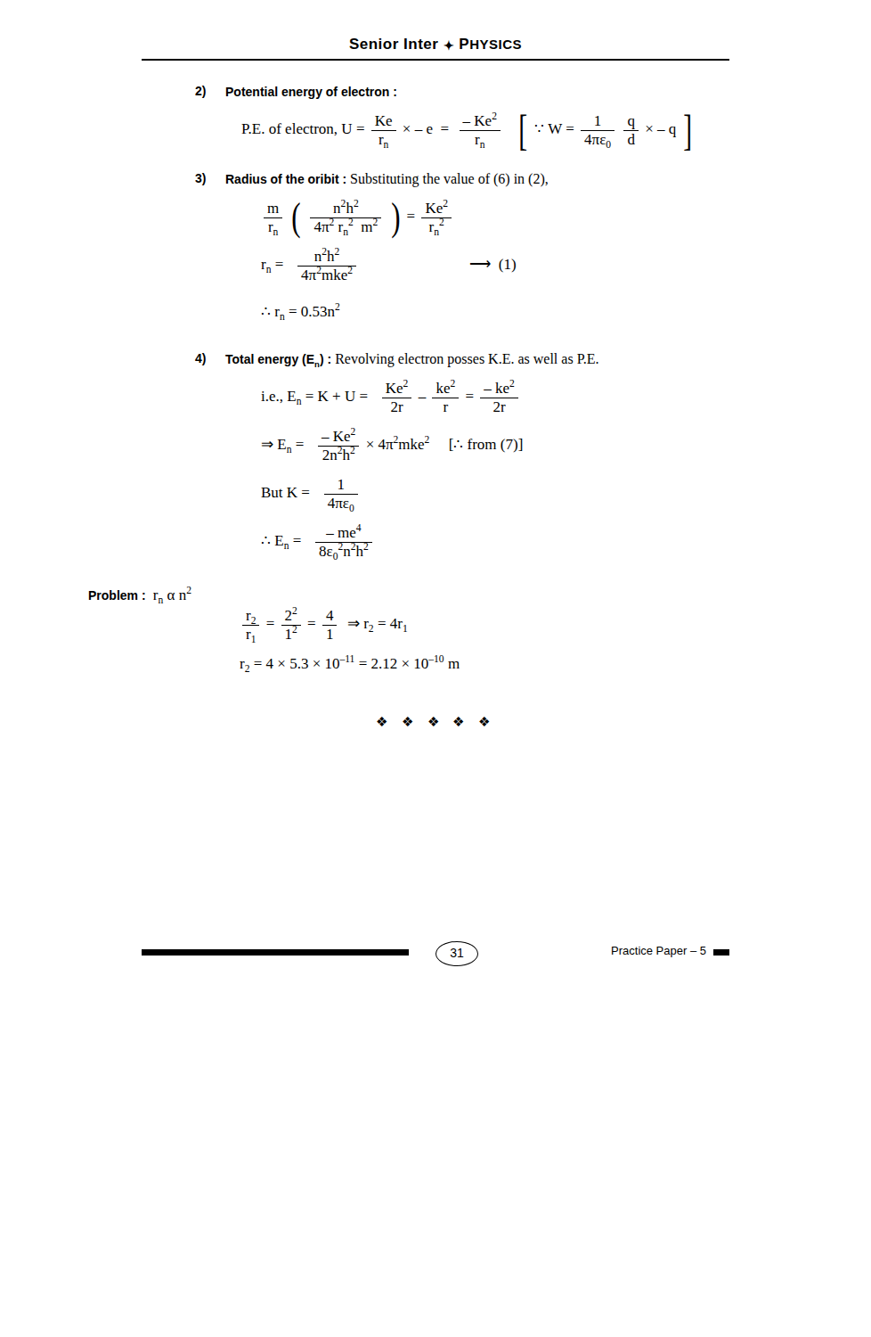Senior Inter ✦ PHYSICS
2) Potential energy of electron :
P.E. of electron, U = Ke rn × – e = – Ke2 rn [ ∵ W = 14πε0 qd × – q ]
3) Radius of the oribit : Substituting the value of (6) in (2),
mrn ( n2h24π2 rn2 m2 ) = Ke2 rn2
rn = n2h24π2mke2 ⟶ (1)
∴ rn = 0.53n2
4) Total energy (En) : Revolving electron posses K.E. as well as P.E.
i.e., En = K + U = Ke22r – ke2 r = – ke22r
⇒ En = – Ke22n2h2 × 4π2mke2 [∴ from (7)]
But K = 14πε0
∴ En = – me48ε02n2h2
Problem : rn α n2
r2 r1 = 2212 = 41 ⇒ r2 = 4r1
r2 = 4 × 5.3 × 10–11 = 2.12 × 10–10 m
❖ ❖ ❖ ❖ ❖
31
Practice Paper – 5